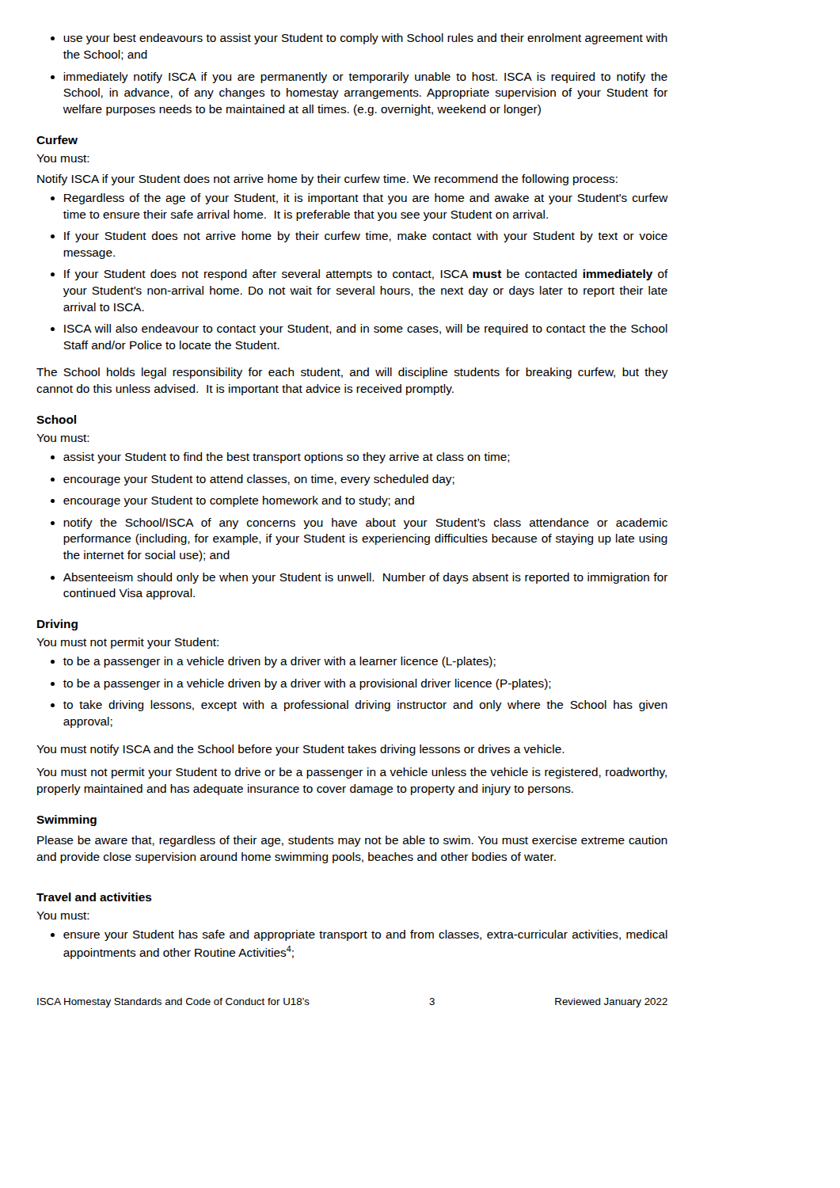use your best endeavours to assist your Student to comply with School rules and their enrolment agreement with the School; and
immediately notify ISCA if you are permanently or temporarily unable to host. ISCA is required to notify the School, in advance, of any changes to homestay arrangements. Appropriate supervision of your Student for welfare purposes needs to be maintained at all times. (e.g. overnight, weekend or longer)
Curfew
You must:
Notify ISCA if your Student does not arrive home by their curfew time. We recommend the following process:
Regardless of the age of your Student, it is important that you are home and awake at your Student's curfew time to ensure their safe arrival home. It is preferable that you see your Student on arrival.
If your Student does not arrive home by their curfew time, make contact with your Student by text or voice message.
If your Student does not respond after several attempts to contact, ISCA must be contacted immediately of your Student's non-arrival home. Do not wait for several hours, the next day or days later to report their late arrival to ISCA.
ISCA will also endeavour to contact your Student, and in some cases, will be required to contact the the School Staff and/or Police to locate the Student.
The School holds legal responsibility for each student, and will discipline students for breaking curfew, but they cannot do this unless advised. It is important that advice is received promptly.
School
You must:
assist your Student to find the best transport options so they arrive at class on time;
encourage your Student to attend classes, on time, every scheduled day;
encourage your Student to complete homework and to study; and
notify the School/ISCA of any concerns you have about your Student’s class attendance or academic performance (including, for example, if your Student is experiencing difficulties because of staying up late using the internet for social use); and
Absenteeism should only be when your Student is unwell. Number of days absent is reported to immigration for continued Visa approval.
Driving
You must not permit your Student:
to be a passenger in a vehicle driven by a driver with a learner licence (L-plates);
to be a passenger in a vehicle driven by a driver with a provisional driver licence (P-plates);
to take driving lessons, except with a professional driving instructor and only where the School has given approval;
You must notify ISCA and the School before your Student takes driving lessons or drives a vehicle.
You must not permit your Student to drive or be a passenger in a vehicle unless the vehicle is registered, roadworthy, properly maintained and has adequate insurance to cover damage to property and injury to persons.
Swimming
Please be aware that, regardless of their age, students may not be able to swim. You must exercise extreme caution and provide close supervision around home swimming pools, beaches and other bodies of water.
Travel and activities
You must:
ensure your Student has safe and appropriate transport to and from classes, extra-curricular activities, medical appointments and other Routine Activities4;
ISCA Homestay Standards and Code of Conduct for U18’s
3
Reviewed January 2022